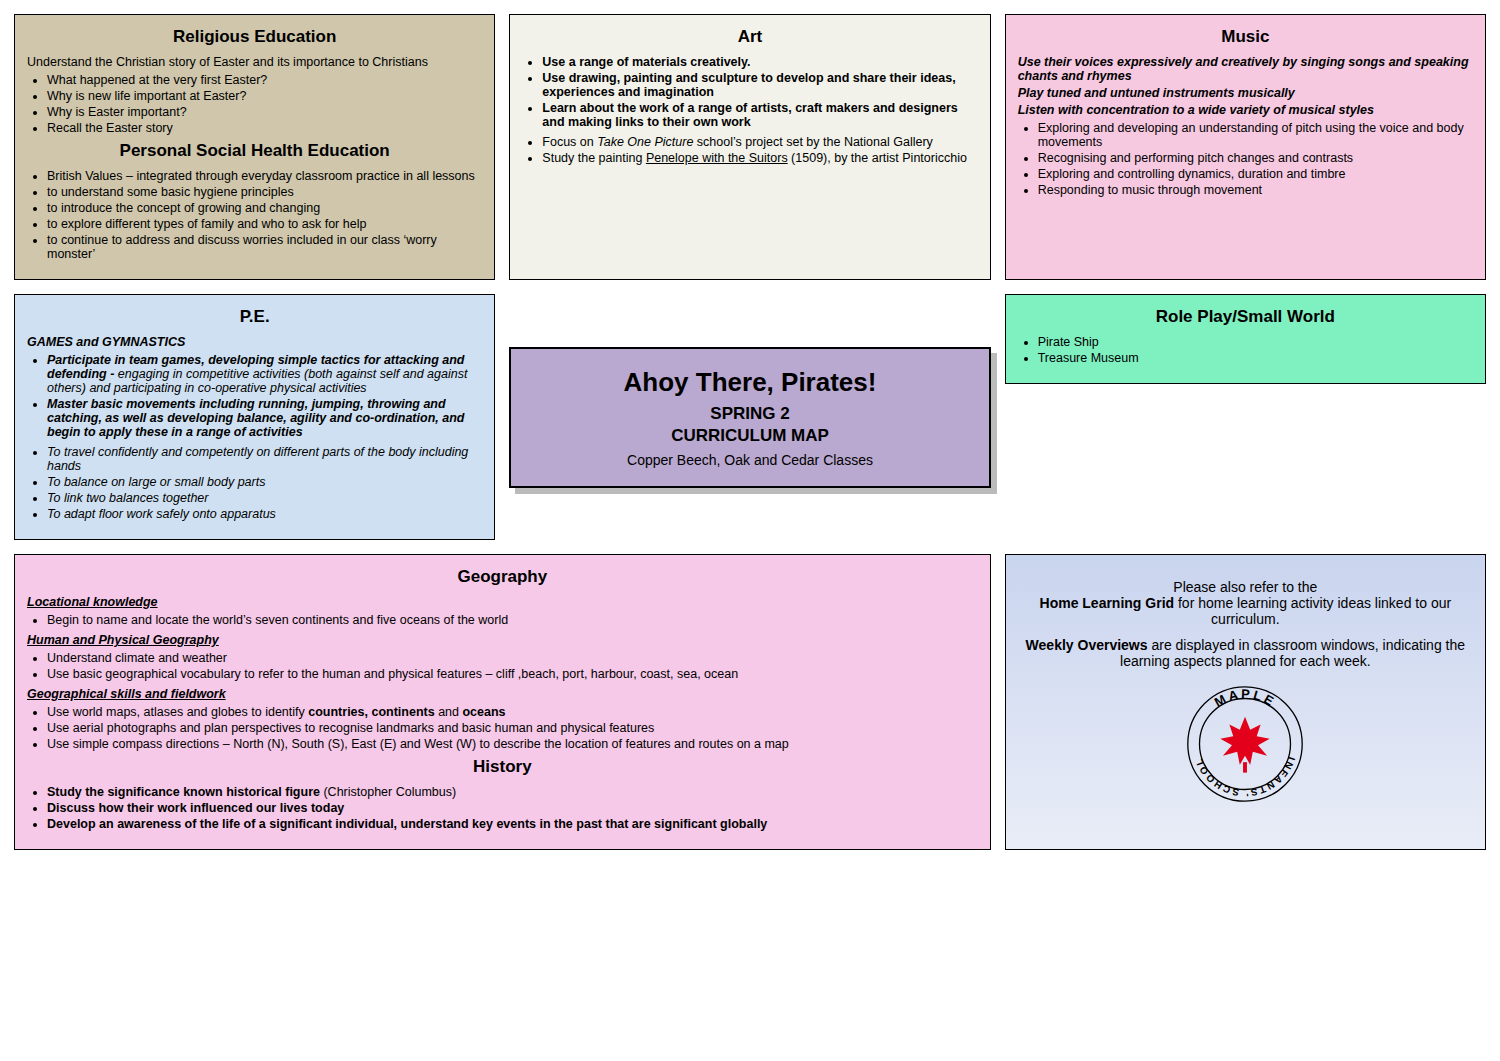Religious Education
Understand the Christian story of Easter and its importance to Christians
What happened at the very first Easter?
Why is new life important at Easter?
Why is Easter important?
Recall the Easter story
Personal Social Health Education
British Values – integrated through everyday classroom practice in all lessons
to understand some basic hygiene principles
to introduce the concept of growing and changing
to explore different types of family and who to ask for help
to continue to address and discuss worries included in our class ‘worry monster’
P.E.
GAMES and GYMNASTICS
Participate in team games, developing simple tactics for attacking and defending - engaging in competitive activities (both against self and against others) and participating in co-operative physical activities
Master basic movements including running, jumping, throwing and catching, as well as developing balance, agility and co-ordination, and begin to apply these in a range of activities
To travel confidently and competently on different parts of the body including hands
To balance on large or small body parts
To link two balances together
To adapt floor work safely onto apparatus
Art
Use a range of materials creatively.
Use drawing, painting and sculpture to develop and share their ideas, experiences and imagination
Learn about the work of a range of artists, craft makers and designers and making links to their own work
Focus on Take One Picture school’s project set by the National Gallery
Study the painting Penelope with the Suitors (1509), by the artist Pintoricchio
Ahoy There, Pirates!
SPRING 2
CURRICULUM MAP
Copper Beech, Oak and Cedar Classes
Music
Use their voices expressively and creatively by singing songs and speaking chants and rhymes
Play tuned and untuned instruments musically
Listen with concentration to a wide variety of musical styles
Exploring and developing an understanding of pitch using the voice and body movements
Recognising and performing pitch changes and contrasts
Exploring and controlling dynamics, duration and timbre
Responding to music through movement
Role Play/Small World
Pirate Ship
Treasure Museum
Geography
Locational knowledge
Begin to name and locate the world’s seven continents and five oceans of the world
Human and Physical Geography
Understand climate and weather
Use basic geographical vocabulary to refer to the human and physical features – cliff ,beach, port, harbour, coast, sea, ocean
Geographical skills and fieldwork
Use world maps, atlases and globes to identify countries, continents and oceans
Use aerial photographs and plan perspectives to recognise landmarks and basic human and physical features
Use simple compass directions – North (N), South (S), East (E) and West (W) to describe the location of features and routes on a map
History
Study the significance known historical figure (Christopher Columbus)
Discuss how their work influenced our lives today
Develop an awareness of the life of a significant individual, understand key events in the past that are significant globally
Please also refer to the
Home Learning Grid for home learning activity ideas linked to our curriculum.
Weekly Overviews are displayed in classroom windows, indicating the learning aspects planned for each week.
MAPLE INFANTS' SCHOOL